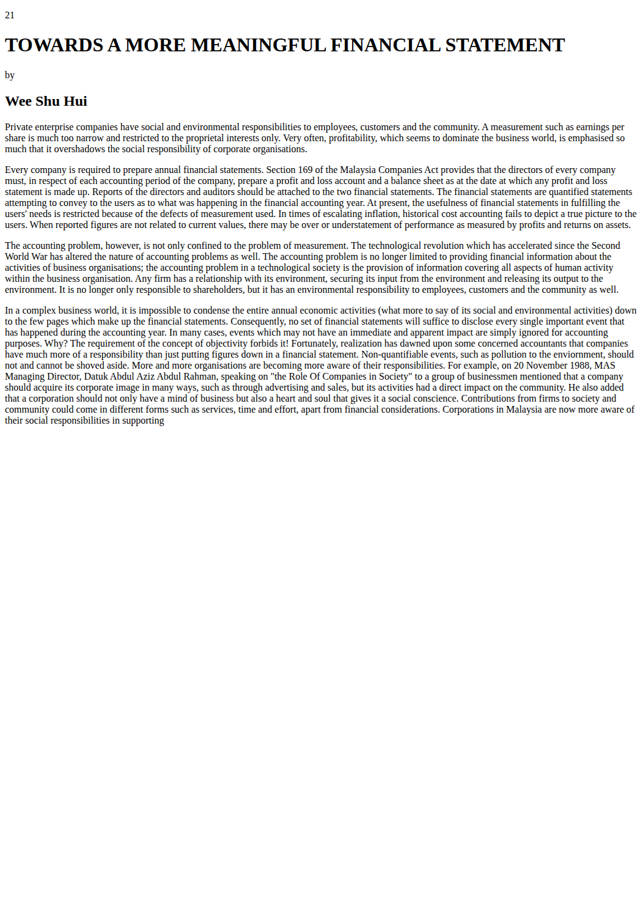21
TOWARDS A MORE MEANINGFUL FINANCIAL STATEMENT
by
Wee Shu Hui
Private enterprise companies have social and environmental responsibilities to employees, customers and the community. A measurement such as earnings per share is much too narrow and restricted to the proprietal interests only. Very often, profitability, which seems to dominate the business world, is emphasised so much that it overshadows the social responsibility of corporate organisations.
Every company is required to prepare annual financial statements. Section 169 of the Malaysia Companies Act provides that the directors of every company must, in respect of each accounting period of the company, prepare a profit and loss account and a balance sheet as at the date at which any profit and loss statement is made up. Reports of the directors and auditors should be attached to the two financial statements. The financial statements are quantified statements attempting to convey to the users as to what was happening in the financial accounting year. At present, the usefulness of financial statements in fulfilling the users' needs is restricted because of the defects of measurement used. In times of escalating inflation, historical cost accounting fails to depict a true picture to the users. When reported figures are not related to current values, there may be over or understatement of performance as measured by profits and returns on assets.
The accounting problem, however, is not only confined to the problem of measurement. The technological revolution which has accelerated since the Second World War has altered the nature of accounting problems as well. The accounting problem is no longer limited to providing financial information about the activities of business organisations; the accounting problem in a technological society is the provision of information covering all aspects of human activity within the business organisation. Any firm has a relationship with its environment, securing its input from the environment and releasing its output to the environment. It is no longer only responsible to shareholders, but it has an environmental responsibility to employees, customers and the community as well.
In a complex business world, it is impossible to condense the entire annual economic activities (what more to say of its social and environmental activities) down to the few pages which make up the financial statements. Consequently, no set of financial statements will suffice to disclose every single important event that has happened during the accounting year. In many cases, events which may not have an immediate and apparent impact are simply ignored for accounting purposes. Why? The requirement of the concept of objectivity forbids it! Fortunately, realization has dawned upon some concerned accountants that companies have much more of a responsibility than just putting figures down in a financial statement. Non-quantifiable events, such as pollution to the enviornment, should not and cannot be shoved aside. More and more organisations are becoming more aware of their responsibilities. For example, on 20 November 1988, MAS Managing Director, Datuk Abdul Aziz Abdul Rahman, speaking on "the Role Of Companies in Society" to a group of businessmen mentioned that a company should acquire its corporate image in many ways, such as through advertising and sales, but its activities had a direct impact on the community. He also added that a corporation should not only have a mind of business but also a heart and soul that gives it a social conscience. Contributions from firms to society and community could come in different forms such as services, time and effort, apart from financial considerations. Corporations in Malaysia are now more aware of their social responsibilities in supporting